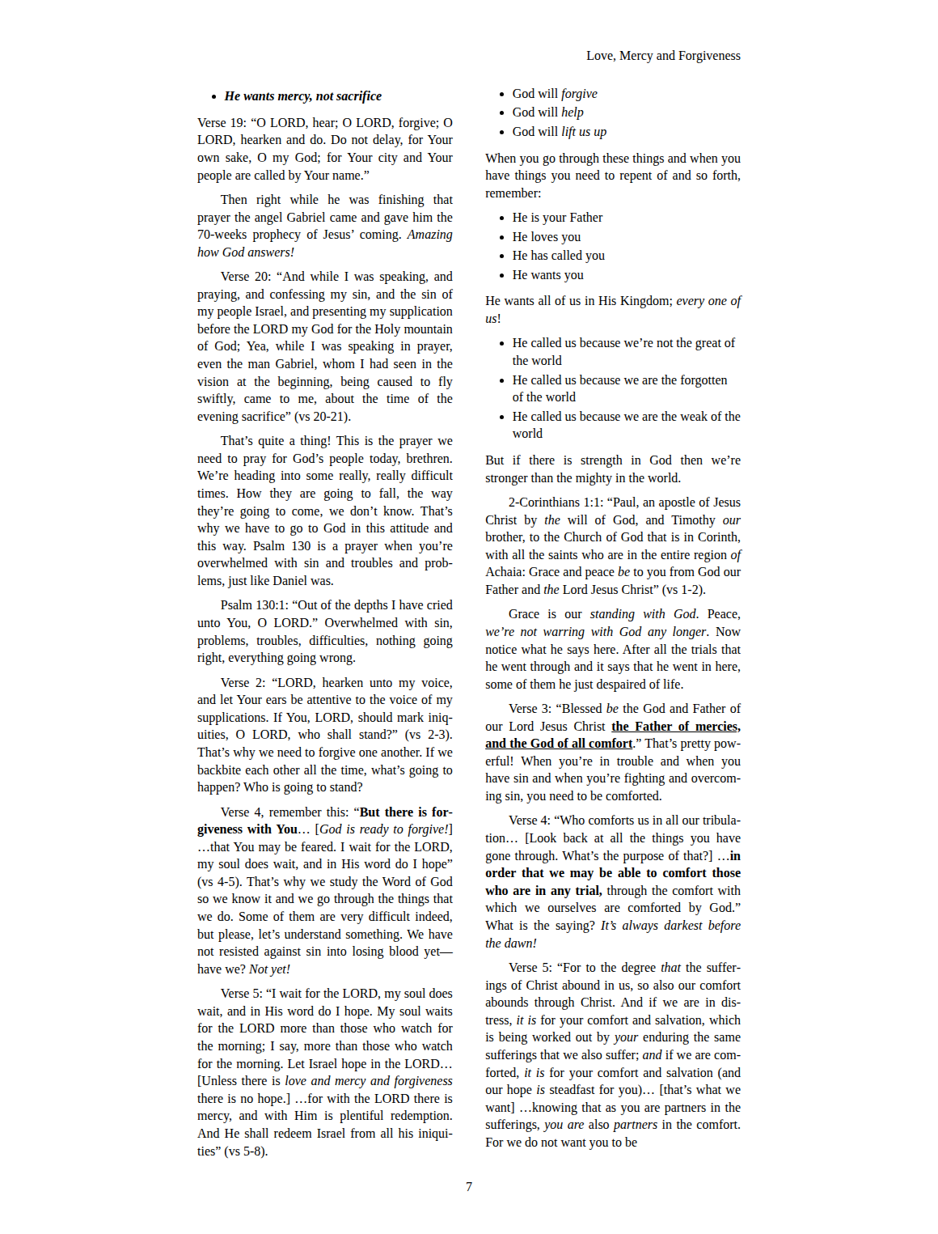Love, Mercy and Forgiveness
He wants mercy, not sacrifice
Verse 19: “O LORD, hear; O LORD, forgive; O LORD, hearken and do. Do not delay, for Your own sake, O my God; for Your city and Your people are called by Your name.”
Then right while he was finishing that prayer the angel Gabriel came and gave him the 70-weeks prophecy of Jesus’ coming. Amazing how God answers!
Verse 20: “And while I was speaking, and praying, and confessing my sin, and the sin of my people Israel, and presenting my supplication before the LORD my God for the Holy mountain of God; Yea, while I was speaking in prayer, even the man Gabriel, whom I had seen in the vision at the beginning, being caused to fly swiftly, came to me, about the time of the evening sacrifice” (vs 20-21).
That’s quite a thing! This is the prayer we need to pray for God’s people today, brethren. We’re heading into some really, really difficult times. How they are going to fall, the way they’re going to come, we don’t know. That’s why we have to go to God in this attitude and this way. Psalm 130 is a prayer when you’re overwhelmed with sin and troubles and problems, just like Daniel was.
Psalm 130:1: “Out of the depths I have cried unto You, O LORD.” Overwhelmed with sin, problems, troubles, difficulties, nothing going right, everything going wrong.
Verse 2: “LORD, hearken unto my voice, and let Your ears be attentive to the voice of my supplications. If You, LORD, should mark iniquities, O LORD, who shall stand?” (vs 2-3). That’s why we need to forgive one another. If we backbite each other all the time, what’s going to happen? Who is going to stand?
Verse 4, remember this: “But there is forgiveness with You… [God is ready to forgive!] …that You may be feared. I wait for the LORD, my soul does wait, and in His word do I hope” (vs 4-5). That’s why we study the Word of God so we know it and we go through the things that we do. Some of them are very difficult indeed, but please, let’s understand something. We have not resisted against sin into losing blood yet—have we? Not yet!
Verse 5: “I wait for the LORD, my soul does wait, and in His word do I hope. My soul waits for the LORD more than those who watch for the morning; I say, more than those who watch for the morning. Let Israel hope in the LORD… [Unless there is love and mercy and forgiveness there is no hope.] …for with the LORD there is mercy, and with Him is plentiful redemption. And He shall redeem Israel from all his iniquities” (vs 5-8).
God will forgive
God will help
God will lift us up
When you go through these things and when you have things you need to repent of and so forth, remember:
He is your Father
He loves you
He has called you
He wants you
He wants all of us in His Kingdom; every one of us!
He called us because we’re not the great of the world
He called us because we are the forgotten of the world
He called us because we are the weak of the world
But if there is strength in God then we’re stronger than the mighty in the world.
2-Corinthians 1:1: “Paul, an apostle of Jesus Christ by the will of God, and Timothy our brother, to the Church of God that is in Corinth, with all the saints who are in the entire region of Achaia: Grace and peace be to you from God our Father and the Lord Jesus Christ” (vs 1-2).
Grace is our standing with God. Peace, we’re not warring with God any longer. Now notice what he says here. After all the trials that he went through and it says that he went in here, some of them he just despaired of life.
Verse 3: “Blessed be the God and Father of our Lord Jesus Christ the Father of mercies, and the God of all comfort.” That’s pretty powerful! When you’re in trouble and when you have sin and when you’re fighting and overcoming sin, you need to be comforted.
Verse 4: “Who comforts us in all our tribulation… [Look back at all the things you have gone through. What’s the purpose of that?] …in order that we may be able to comfort those who are in any trial, through the comfort with which we ourselves are comforted by God.” What is the saying? It’s always darkest before the dawn!
Verse 5: “For to the degree that the sufferings of Christ abound in us, so also our comfort abounds through Christ. And if we are in distress, it is for your comfort and salvation, which is being worked out by your enduring the same sufferings that we also suffer; and if we are comforted, it is for your comfort and salvation (and our hope is steadfast for you)… [that’s what we want] …knowing that as you are partners in the sufferings, you are also partners in the comfort. For we do not want you to be
7